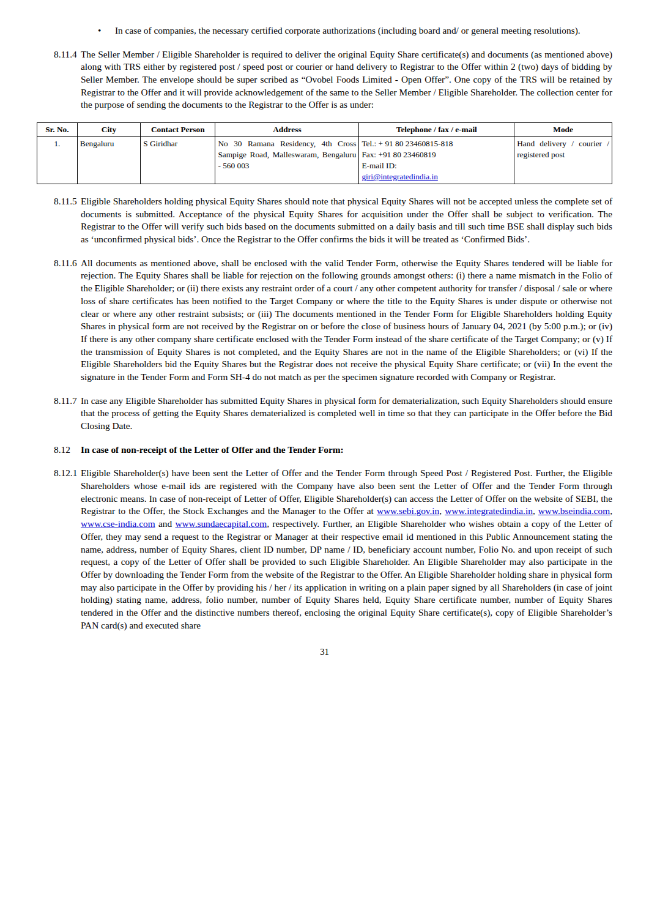•
In case of companies, the necessary certified corporate authorizations (including board and/ or general meeting resolutions).
8.11.4
The Seller Member / Eligible Shareholder is required to deliver the original Equity Share certificate(s) and documents (as mentioned above) along with TRS either by registered post / speed post or courier or hand delivery to Registrar to the Offer within 2 (two) days of bidding by Seller Member. The envelope should be super scribed as “Ovobel Foods Limited - Open Offer”. One copy of the TRS will be retained by Registrar to the Offer and it will provide acknowledgement of the same to the Seller Member / Eligible Shareholder. The collection center for the purpose of sending the documents to the Registrar to the Offer is as under:
| Sr. No. | City | Contact Person | Address | Telephone / fax / e-mail | Mode |
| --- | --- | --- | --- | --- | --- |
| 1. | Bengaluru | S Giridhar | No 30 Ramana Residency, 4th Cross Sampige Road, Malleswaram, Bengaluru - 560 003 | Tel.: + 91 80 23460815-818 Fax: +91 80 23460819 E-mail ID: giri@integratedindia.in | Hand delivery / courier / registered post |
8.11.5
Eligible Shareholders holding physical Equity Shares should note that physical Equity Shares will not be accepted unless the complete set of documents is submitted. Acceptance of the physical Equity Shares for acquisition under the Offer shall be subject to verification. The Registrar to the Offer will verify such bids based on the documents submitted on a daily basis and till such time BSE shall display such bids as ‘unconfirmed physical bids’. Once the Registrar to the Offer confirms the bids it will be treated as ‘Confirmed Bids’.
8.11.6
All documents as mentioned above, shall be enclosed with the valid Tender Form, otherwise the Equity Shares tendered will be liable for rejection. The Equity Shares shall be liable for rejection on the following grounds amongst others: (i) there a name mismatch in the Folio of the Eligible Shareholder; or (ii) there exists any restraint order of a court / any other competent authority for transfer / disposal / sale or where loss of share certificates has been notified to the Target Company or where the title to the Equity Shares is under dispute or otherwise not clear or where any other restraint subsists; or (iii) The documents mentioned in the Tender Form for Eligible Shareholders holding Equity Shares in physical form are not received by the Registrar on or before the close of business hours of January 04, 2021 (by 5:00 p.m.); or (iv) If there is any other company share certificate enclosed with the Tender Form instead of the share certificate of the Target Company; or (v) If the transmission of Equity Shares is not completed, and the Equity Shares are not in the name of the Eligible Shareholders; or (vi) If the Eligible Shareholders bid the Equity Shares but the Registrar does not receive the physical Equity Share certificate; or (vii) In the event the signature in the Tender Form and Form SH-4 do not match as per the specimen signature recorded with Company or Registrar.
8.11.7
In case any Eligible Shareholder has submitted Equity Shares in physical form for dematerialization, such Equity Shareholders should ensure that the process of getting the Equity Shares dematerialized is completed well in time so that they can participate in the Offer before the Bid Closing Date.
8.12
In case of non-receipt of the Letter of Offer and the Tender Form:
8.12.1
Eligible Shareholder(s) have been sent the Letter of Offer and the Tender Form through Speed Post / Registered Post. Further, the Eligible Shareholders whose e-mail ids are registered with the Company have also been sent the Letter of Offer and the Tender Form through electronic means. In case of non-receipt of Letter of Offer, Eligible Shareholder(s) can access the Letter of Offer on the website of SEBI, the Registrar to the Offer, the Stock Exchanges and the Manager to the Offer at www.sebi.gov.in, www.integratedindia.in, www.bseindia.com, www.cse-india.com and www.sundaecapital.com, respectively. Further, an Eligible Shareholder who wishes obtain a copy of the Letter of Offer, they may send a request to the Registrar or Manager at their respective email id mentioned in this Public Announcement stating the name, address, number of Equity Shares, client ID number, DP name / ID, beneficiary account number, Folio No. and upon receipt of such request, a copy of the Letter of Offer shall be provided to such Eligible Shareholder. An Eligible Shareholder may also participate in the Offer by downloading the Tender Form from the website of the Registrar to the Offer. An Eligible Shareholder holding share in physical form may also participate in the Offer by providing his / her / its application in writing on a plain paper signed by all Shareholders (in case of joint holding) stating name, address, folio number, number of Equity Shares held, Equity Share certificate number, number of Equity Shares tendered in the Offer and the distinctive numbers thereof, enclosing the original Equity Share certificate(s), copy of Eligible Shareholder’s PAN card(s) and executed share
31